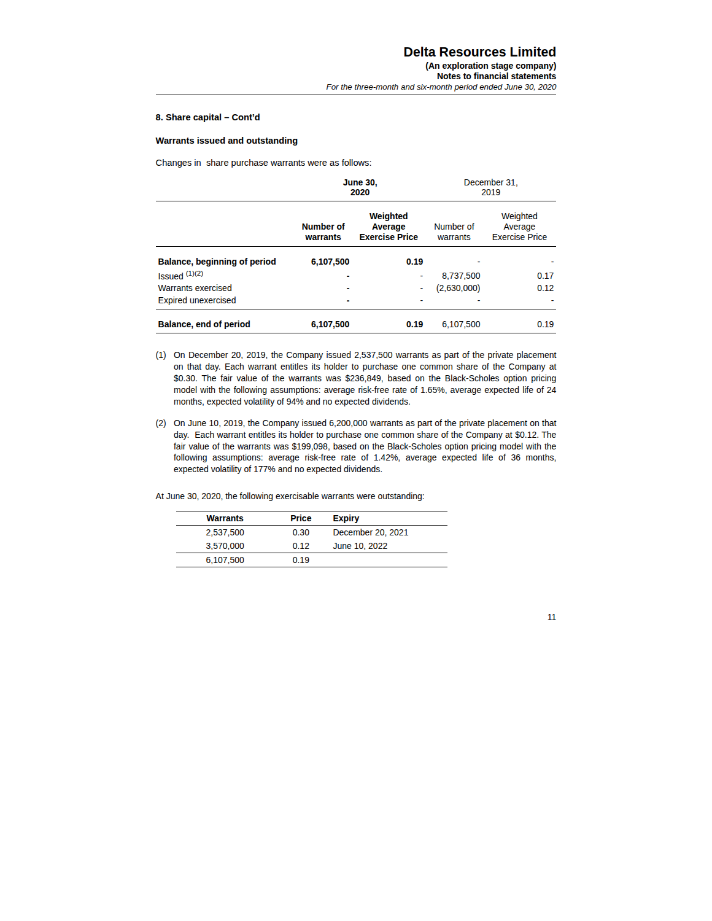Delta Resources Limited
(An exploration stage company)
Notes to financial statements
For the three-month and six-month period ended June 30, 2020
8. Share capital – Cont’d
Warrants issued and outstanding
Changes in share purchase warrants were as follows:
| | June 30, 2020 | December 31, 2019 |
| | Number of warrants | Weighted Average Exercise Price | Number of warrants | Weighted Average Exercise Price |
| Balance, beginning of period | 6,107,500 | 0.19 | - | - |
| Issued (1)(2) | - | - | 8,737,500 | 0.17 |
| Warrants exercised | - | - | (2,630,000) | 0.12 |
| Expired unexercised | - | - | - | - |
| Balance, end of period | 6,107,500 | 0.19 | 6,107,500 | 0.19 |
(1) On December 20, 2019, the Company issued 2,537,500 warrants as part of the private placement on that day. Each warrant entitles its holder to purchase one common share of the Company at $0.30. The fair value of the warrants was $236,849, based on the Black-Scholes option pricing model with the following assumptions: average risk-free rate of 1.65%, average expected life of 24 months, expected volatility of 94% and no expected dividends.
(2) On June 10, 2019, the Company issued 6,200,000 warrants as part of the private placement on that day. Each warrant entitles its holder to purchase one common share of the Company at $0.12. The fair value of the warrants was $199,098, based on the Black-Scholes option pricing model with the following assumptions: average risk-free rate of 1.42%, average expected life of 36 months, expected volatility of 177% and no expected dividends.
At June 30, 2020, the following exercisable warrants were outstanding:
| Warrants | Price | Expiry |
| --- | --- | --- |
| 2,537,500 | 0.30 | December 20, 2021 |
| 3,570,000 | 0.12 | June 10, 2022 |
| 6,107,500 | 0.19 | |
11